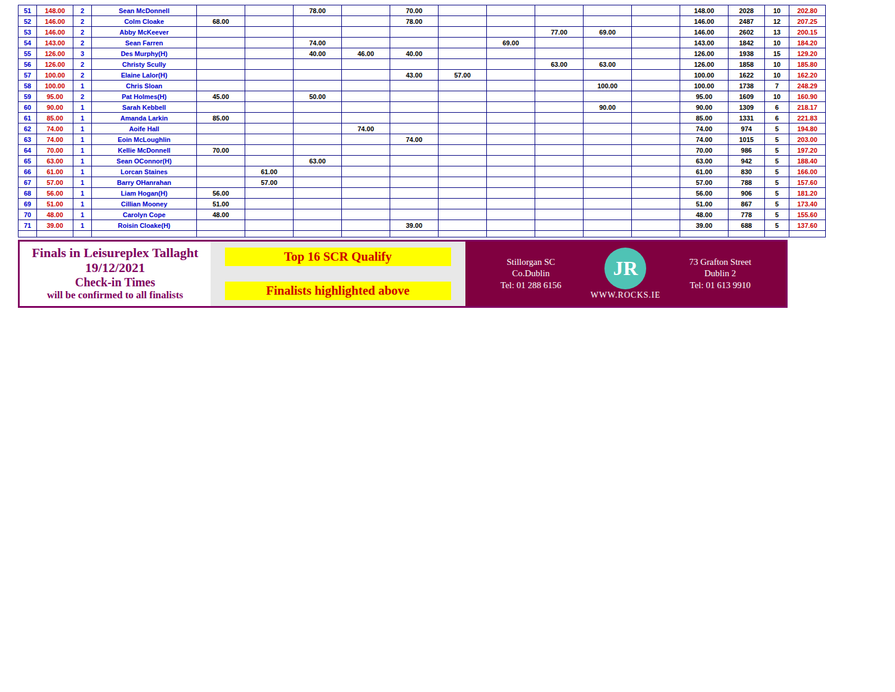| 51 | 148.00 | 2 | Sean McDonnell | | | 78.00 | | 70.00 | | | | | | 148.00 | 2028 | 10 | 202.80 |
| 52 | 146.00 | 2 | Colm Cloake | 68.00 | | | | 78.00 | | | | | | 146.00 | 2487 | 12 | 207.25 |
| 53 | 146.00 | 2 | Abby McKeever | | | | | | | | 77.00 | 69.00 | | 146.00 | 2602 | 13 | 200.15 |
| 54 | 143.00 | 2 | Sean Farren | | | 74.00 | | | | 69.00 | | | | 143.00 | 1842 | 10 | 184.20 |
| 55 | 126.00 | 3 | Des Murphy(H) | | | 40.00 | 46.00 | 40.00 | | | | | | 126.00 | 1938 | 15 | 129.20 |
| 56 | 126.00 | 2 | Christy Scully | | | | | | | | 63.00 | 63.00 | | 126.00 | 1858 | 10 | 185.80 |
| 57 | 100.00 | 2 | Elaine Lalor(H) | | | | | 43.00 | 57.00 | | | | | 100.00 | 1622 | 10 | 162.20 |
| 58 | 100.00 | 1 | Chris Sloan | | | | | | | | | 100.00 | | 100.00 | 1738 | 7 | 248.29 |
| 59 | 95.00 | 2 | Pat Holmes(H) | 45.00 | | 50.00 | | | | | | | | 95.00 | 1609 | 10 | 160.90 |
| 60 | 90.00 | 1 | Sarah Kebbell | | | | | | | | | 90.00 | | 90.00 | 1309 | 6 | 218.17 |
| 61 | 85.00 | 1 | Amanda Larkin | 85.00 | | | | | | | | | | 85.00 | 1331 | 6 | 221.83 |
| 62 | 74.00 | 1 | Aoife Hall | | | | 74.00 | | | | | | | 74.00 | 974 | 5 | 194.80 |
| 63 | 74.00 | 1 | Eoin McLoughlin | | | | | 74.00 | | | | | | 74.00 | 1015 | 5 | 203.00 |
| 64 | 70.00 | 1 | Kellie McDonnell | 70.00 | | | | | | | | | | 70.00 | 986 | 5 | 197.20 |
| 65 | 63.00 | 1 | Sean OConnor(H) | | | 63.00 | | | | | | | | 63.00 | 942 | 5 | 188.40 |
| 66 | 61.00 | 1 | Lorcan Staines | | 61.00 | | | | | | | | | 61.00 | 830 | 5 | 166.00 |
| 67 | 57.00 | 1 | Barry OHanrahan | | 57.00 | | | | | | | | | 57.00 | 788 | 5 | 157.60 |
| 68 | 56.00 | 1 | Liam Hogan(H) | 56.00 | | | | | | | | | | 56.00 | 906 | 5 | 181.20 |
| 69 | 51.00 | 1 | Cillian Mooney | 51.00 | | | | | | | | | | 51.00 | 867 | 5 | 173.40 |
| 70 | 48.00 | 1 | Carolyn Cope | 48.00 | | | | | | | | | | 48.00 | 778 | 5 | 155.60 |
| 71 | 39.00 | 1 | Roisin Cloake(H) | | | | | 39.00 | | | | | | 39.00 | 688 | 5 | 137.60 |
Finals in Leisureplex Tallaght
19/12/2021
Check-in Times
will be confirmed to all finalists
Top 16 SCR Qualify
Finalists highlighted above
Stillorgan SC
Co.Dublin
Tel: 01 288 6156
JR
WWW.ROCKS.IE
73 Grafton Street
Dublin 2
Tel: 01 613 9910